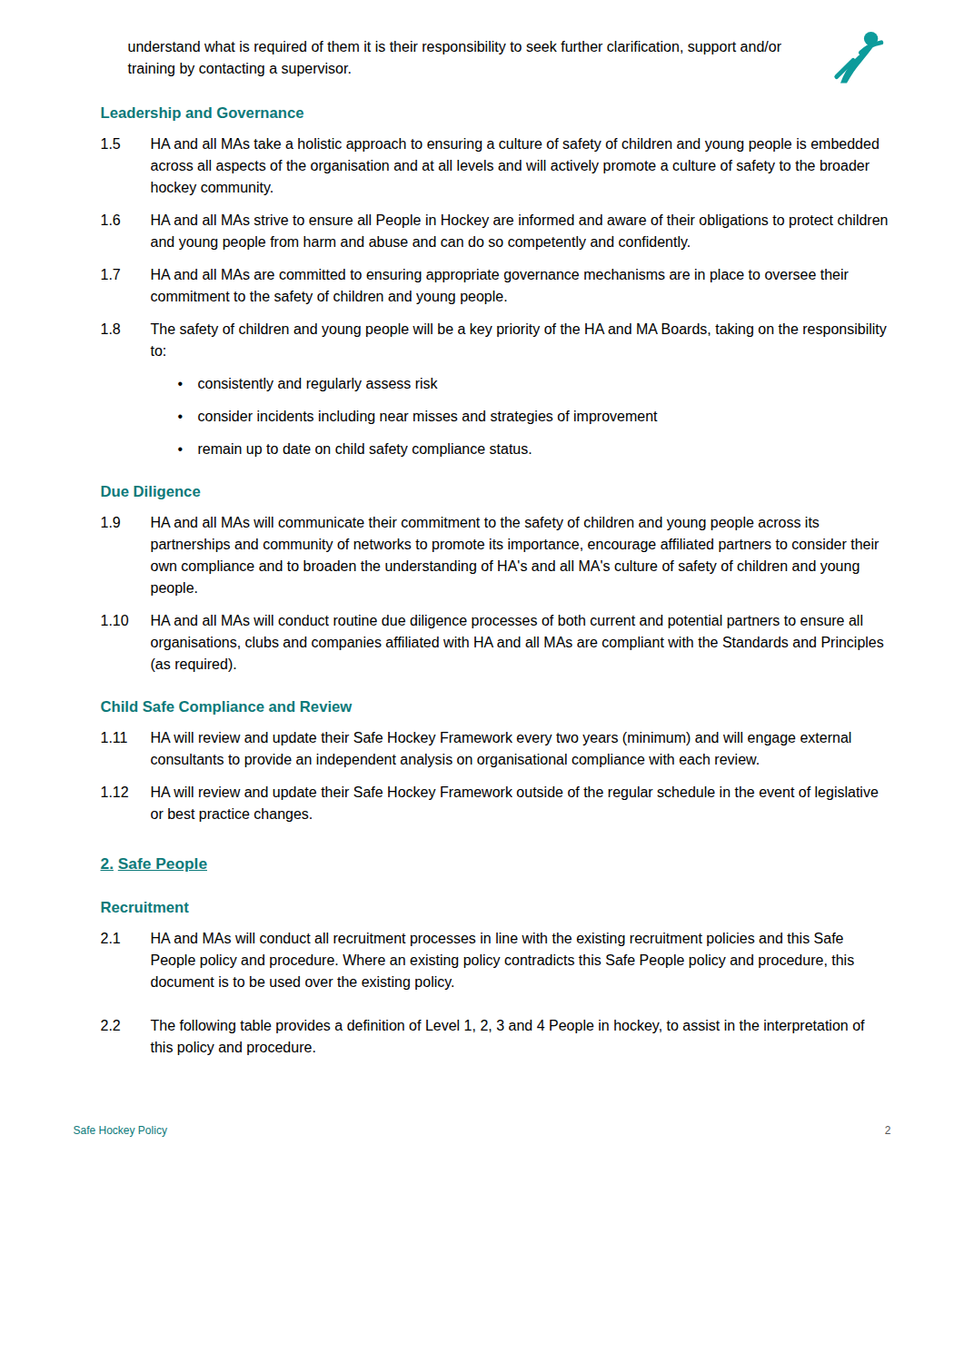understand what is required of them it is their responsibility to seek further clarification, support and/or training by contacting a supervisor.
Leadership and Governance
1.5
HA and all MAs take a holistic approach to ensuring a culture of safety of children and young people is embedded across all aspects of the organisation and at all levels and will actively promote a culture of safety to the broader hockey community.
1.6
HA and all MAs strive to ensure all People in Hockey are informed and aware of their obligations to protect children and young people from harm and abuse and can do so competently and confidently.
1.7
HA and all MAs are committed to ensuring appropriate governance mechanisms are in place to oversee their commitment to the safety of children and young people.
1.8
The safety of children and young people will be a key priority of the HA and MA Boards, taking on the responsibility to:
consistently and regularly assess risk
consider incidents including near misses and strategies of improvement
remain up to date on child safety compliance status.
Due Diligence
1.9
HA and all MAs will communicate their commitment to the safety of children and young people across its partnerships and community of networks to promote its importance, encourage affiliated partners to consider their own compliance and to broaden the understanding of HA's and all MA's culture of safety of children and young people.
1.10
HA and all MAs will conduct routine due diligence processes of both current and potential partners to ensure all organisations, clubs and companies affiliated with HA and all MAs are compliant with the Standards and Principles (as required).
Child Safe Compliance and Review
1.11
HA will review and update their Safe Hockey Framework every two years (minimum) and will engage external consultants to provide an independent analysis on organisational compliance with each review.
1.12
HA will review and update their Safe Hockey Framework outside of the regular schedule in the event of legislative or best practice changes.
2. Safe People
Recruitment
2.1
HA and MAs will conduct all recruitment processes in line with the existing recruitment policies and this Safe People policy and procedure. Where an existing policy contradicts this Safe People policy and procedure, this document is to be used over the existing policy.
2.2
The following table provides a definition of Level 1, 2, 3 and 4 People in hockey, to assist in the interpretation of this policy and procedure.
Safe Hockey Policy
2